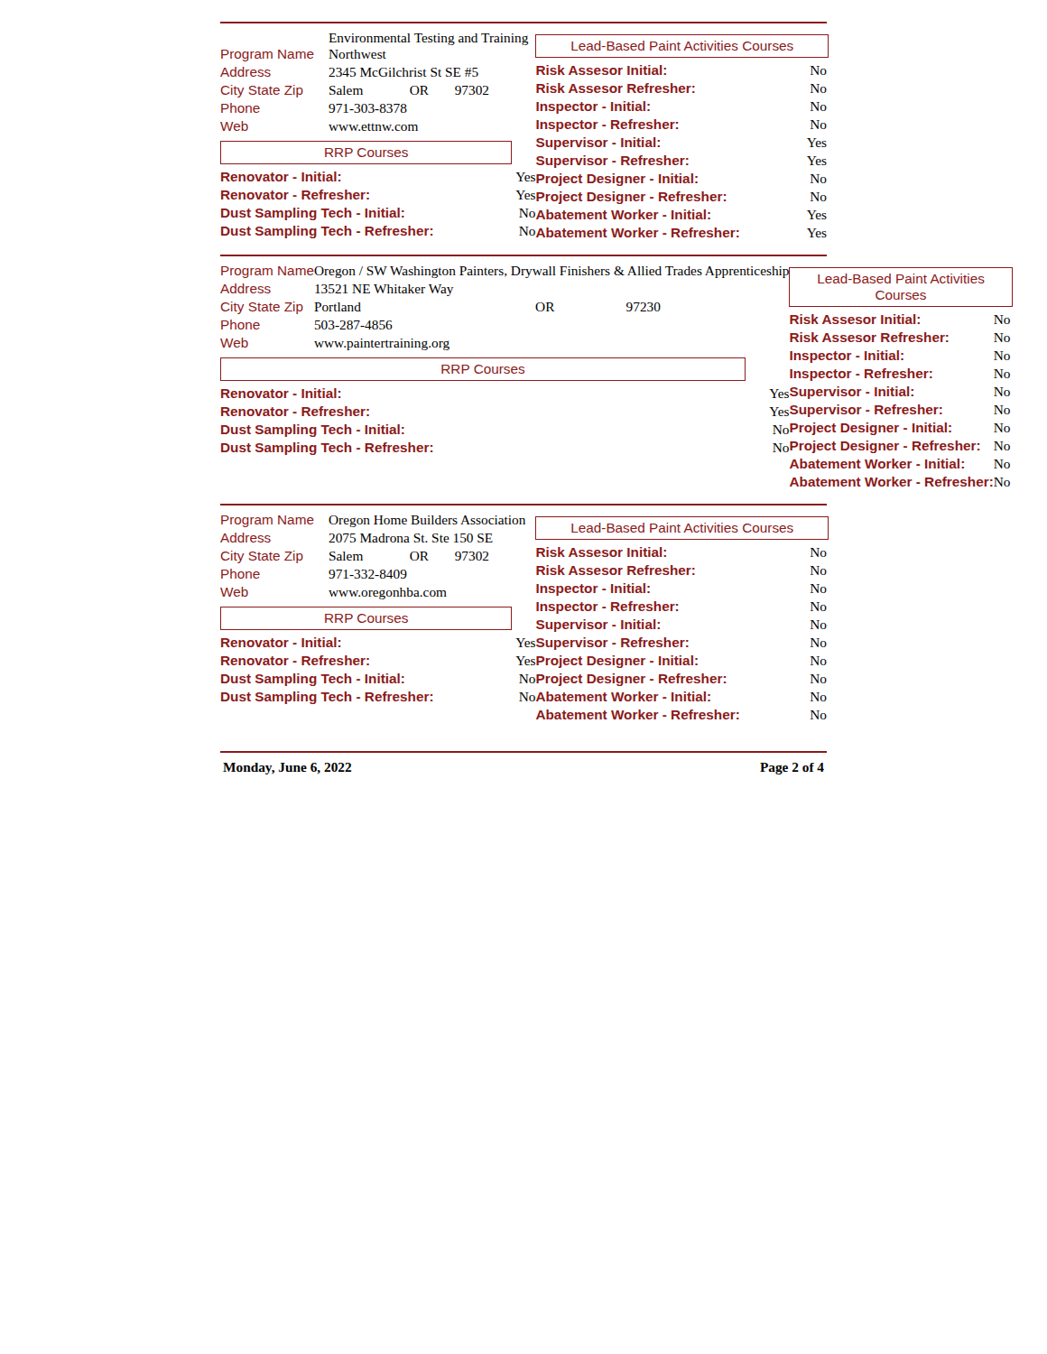| / Program Name / Environmental Testing and Training Northwest / / Address / 2345 McGilchrist St SE #5 / / City State Zip / Salem / OR / 97302 / / Phone / 971-303-8378 / / Web / www.ettnw.com / RRP Courses / Renovator - Initial: / Yes / / Renovator - Refresher: / Yes / / Dust Sampling Tech - Initial: / No / / Dust Sampling Tech - Refresher: / No / | Lead-Based Paint Activities Courses / Risk Assesor Initial: / No / / Risk Assesor Refresher: / No / / Inspector - Initial: / No / / Inspector - Refresher: / No / / Supervisor - Initial: / Yes / / Supervisor - Refresher: / Yes / / Project Designer - Initial: / No / / Project Designer - Refresher: / No / / Abatement Worker - Initial: / Yes / / Abatement Worker - Refresher: / Yes / |
| / Program Name / Oregon / SW Washington Painters, Drywall Finishers & Allied Trades Apprenticeship / / Address / 13521 NE Whitaker Way / / City State Zip / Portland / OR / 97230 / / Phone / 503-287-4856 / / Web / www.paintertraining.org / RRP Courses / Renovator - Initial: / Yes / / Renovator - Refresher: / Yes / / Dust Sampling Tech - Initial: / No / / Dust Sampling Tech - Refresher: / No / | Lead-Based Paint Activities Courses / Risk Assesor Initial: / No / / Risk Assesor Refresher: / No / / Inspector - Initial: / No / / Inspector - Refresher: / No / / Supervisor - Initial: / No / / Supervisor - Refresher: / No / / Project Designer - Initial: / No / / Project Designer - Refresher: / No / / Abatement Worker - Initial: / No / / Abatement Worker - Refresher: / No / |
| / Program Name / Oregon Home Builders Association / / Address / 2075 Madrona St. Ste 150 SE / / City State Zip / Salem / OR / 97302 / / Phone / 971-332-8409 / / Web / www.oregonhba.com / RRP Courses / Renovator - Initial: / Yes / / Renovator - Refresher: / Yes / / Dust Sampling Tech - Initial: / No / / Dust Sampling Tech - Refresher: / No / | Lead-Based Paint Activities Courses / Risk Assesor Initial: / No / / Risk Assesor Refresher: / No / / Inspector - Initial: / No / / Inspector - Refresher: / No / / Supervisor - Initial: / No / / Supervisor - Refresher: / No / / Project Designer - Initial: / No / / Project Designer - Refresher: / No / / Abatement Worker - Initial: / No / / Abatement Worker - Refresher: / No / |
| Monday, June 6, 2022 | Page 2 of 4 |